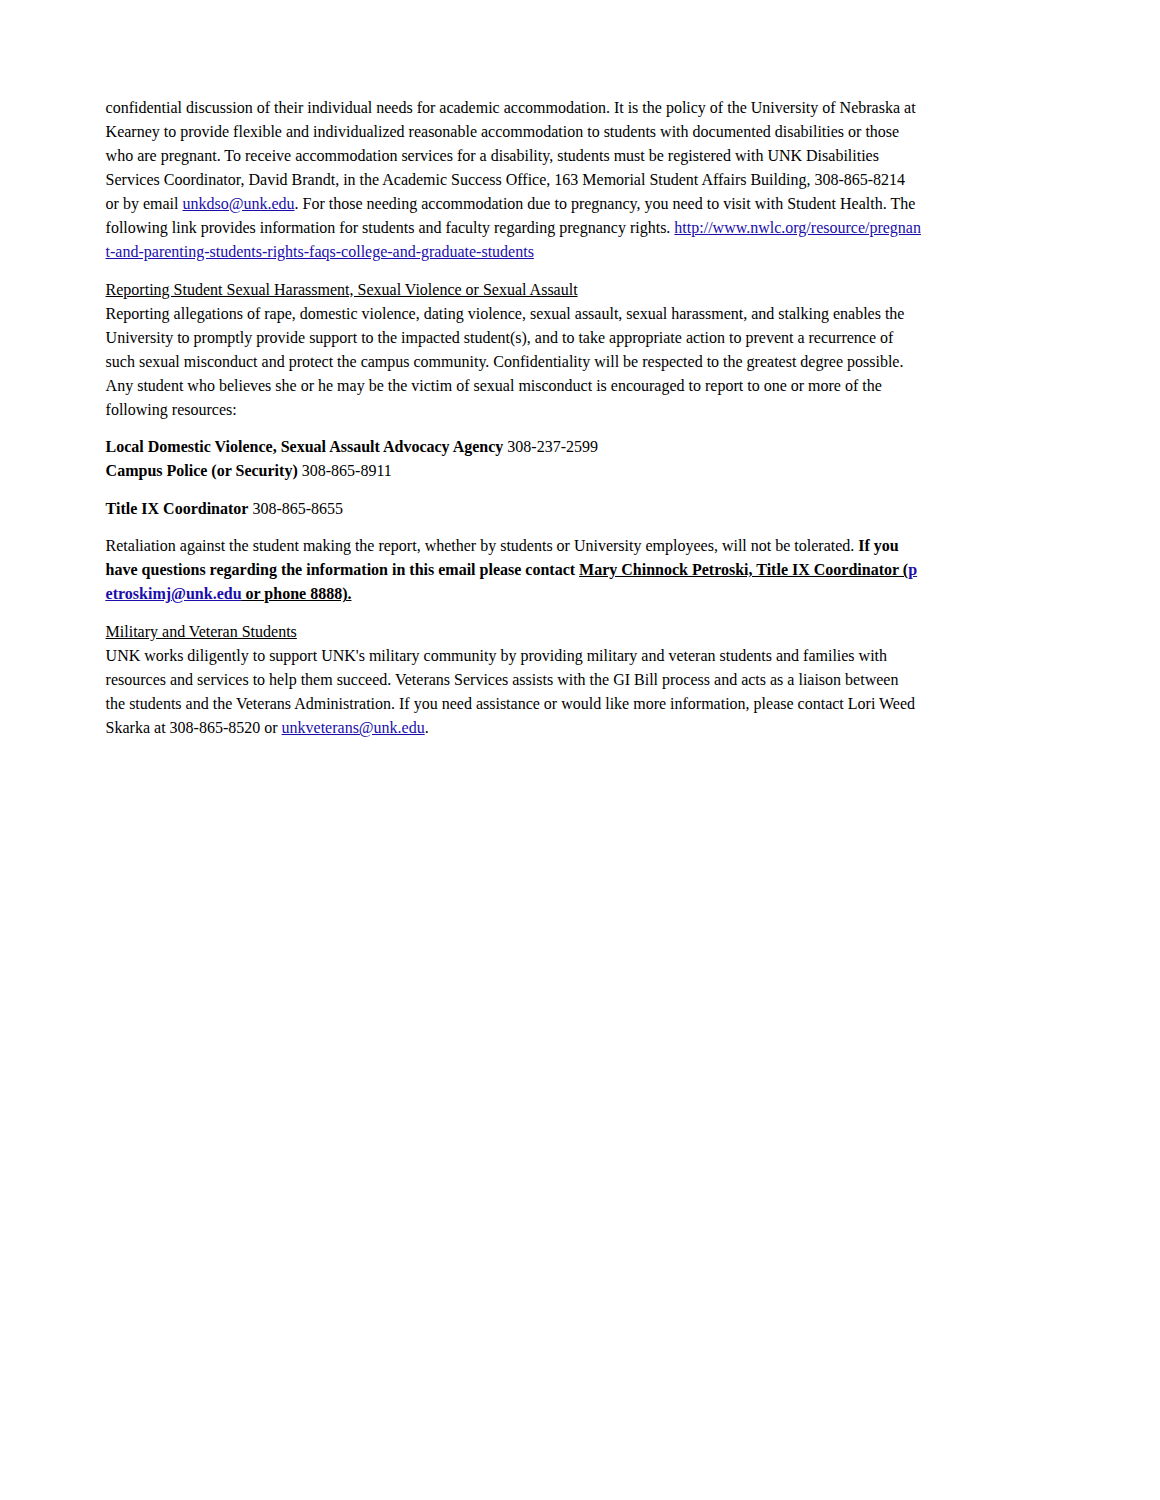confidential discussion of their individual needs for academic accommodation. It is the policy of the University of Nebraska at Kearney to provide flexible and individualized reasonable accommodation to students with documented disabilities or those who are pregnant. To receive accommodation services for a disability, students must be registered with UNK Disabilities Services Coordinator, David Brandt, in the Academic Success Office, 163 Memorial Student Affairs Building, 308-865-8214 or by email unkdso@unk.edu. For those needing accommodation due to pregnancy, you need to visit with Student Health. The following link provides information for students and faculty regarding pregnancy rights. http://www.nwlc.org/resource/pregnant-and-parenting-students-rights-faqs-college-and-graduate-students
Reporting Student Sexual Harassment, Sexual Violence or Sexual Assault
Reporting allegations of rape, domestic violence, dating violence, sexual assault, sexual harassment, and stalking enables the University to promptly provide support to the impacted student(s), and to take appropriate action to prevent a recurrence of such sexual misconduct and protect the campus community. Confidentiality will be respected to the greatest degree possible. Any student who believes she or he may be the victim of sexual misconduct is encouraged to report to one or more of the following resources:
Local Domestic Violence, Sexual Assault Advocacy Agency 308-237-2599
Campus Police (or Security) 308-865-8911
Title IX Coordinator 308-865-8655
Retaliation against the student making the report, whether by students or University employees, will not be tolerated. If you have questions regarding the information in this email please contact Mary Chinnock Petroski, Title IX Coordinator (petroskimj@unk.edu or phone 8888).
Military and Veteran Students
UNK works diligently to support UNK's military community by providing military and veteran students and families with resources and services to help them succeed. Veterans Services assists with the GI Bill process and acts as a liaison between the students and the Veterans Administration. If you need assistance or would like more information, please contact Lori Weed Skarka at 308-865-8520 or unkveterans@unk.edu.